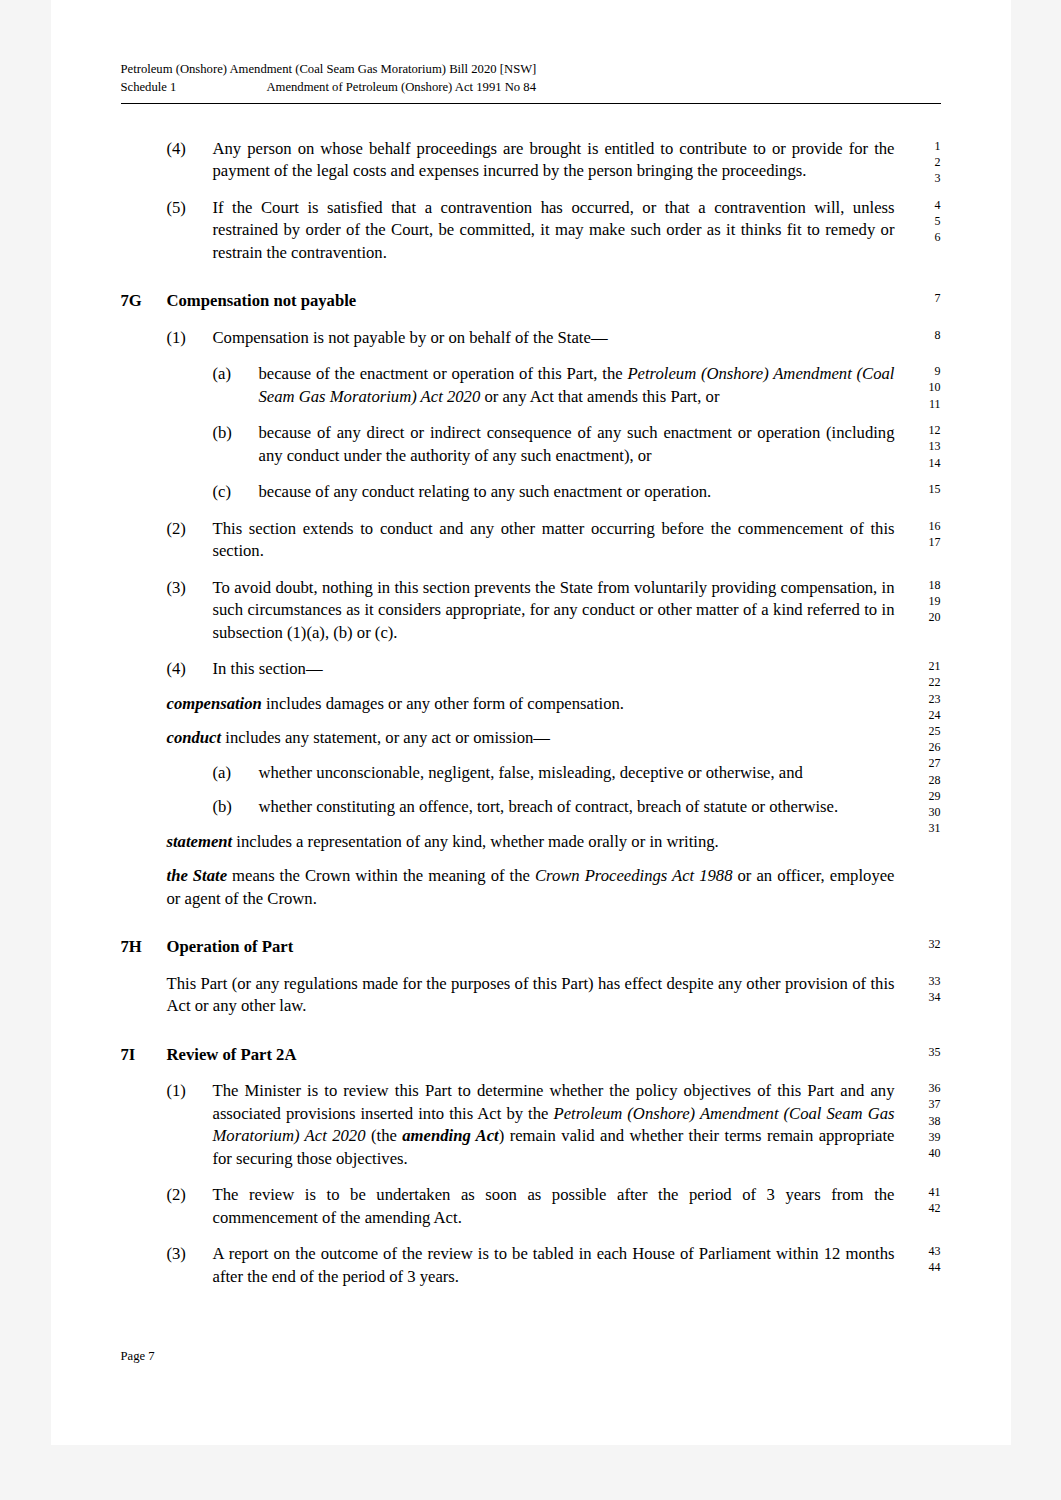Petroleum (Onshore) Amendment (Coal Seam Gas Moratorium) Bill 2020 [NSW] Schedule 1 Amendment of Petroleum (Onshore) Act 1991 No 84
123
(4)
Any person on whose behalf proceedings are brought is entitled to contribute to or provide for the payment of the legal costs and expenses incurred by the person bringing the proceedings.
456
(5)
If the Court is satisfied that a contravention has occurred, or that a contravention will, unless restrained by order of the Court, be committed, it may make such order as it thinks fit to remedy or restrain the contravention.
7
7G
Compensation not payable
8
(1)
Compensation is not payable by or on behalf of the State—
91011
(a)
because of the enactment or operation of this Part, the Petroleum (Onshore) Amendment (Coal Seam Gas Moratorium) Act 2020 or any Act that amends this Part, or
121314
(b)
because of any direct or indirect consequence of any such enactment or operation (including any conduct under the authority of any such enactment), or
15
(c)
because of any conduct relating to any such enactment or operation.
1617
(2)
This section extends to conduct and any other matter occurring before the commencement of this section.
181920
(3)
To avoid doubt, nothing in this section prevents the State from voluntarily providing compensation, in such circumstances as it considers appropriate, for any conduct or other matter of a kind referred to in subsection (1)(a), (b) or (c).
2122232425 262728293031
(4)
In this section—
compensation includes damages or any other form of compensation.
conduct includes any statement, or any act or omission—
(a)
whether unconscionable, negligent, false, misleading, deceptive or otherwise, and
(b)
whether constituting an offence, tort, breach of contract, breach of statute or otherwise.
statement includes a representation of any kind, whether made orally or in writing.
the State means the Crown within the meaning of the Crown Proceedings Act 1988 or an officer, employee or agent of the Crown.
32
7H
Operation of Part
3334
This Part (or any regulations made for the purposes of this Part) has effect despite any other provision of this Act or any other law.
35
7I
Review of Part 2A
3637383940
(1)
The Minister is to review this Part to determine whether the policy objectives of this Part and any associated provisions inserted into this Act by the Petroleum (Onshore) Amendment (Coal Seam Gas Moratorium) Act 2020 (the amending Act) remain valid and whether their terms remain appropriate for securing those objectives.
4142
(2)
The review is to be undertaken as soon as possible after the period of 3 years from the commencement of the amending Act.
4344
(3)
A report on the outcome of the review is to be tabled in each House of Parliament within 12 months after the end of the period of 3 years.
Page 7